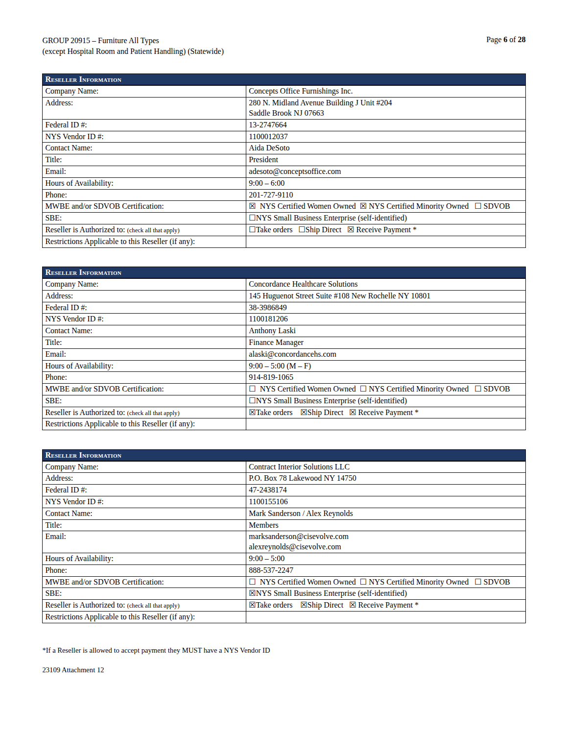Page 6 of 28
GROUP 20915 – Furniture All Types
(except Hospital Room and Patient Handling) (Statewide)
Reseller Information
| Company Name: | Concepts Office Furnishings Inc. |
| Address: | 280 N. Midland Avenue Building J Unit #204 Saddle Brook NJ 07663 |
| Federal ID #: | 13-2747664 |
| NYS Vendor ID #: | 1100012037 |
| Contact Name: | Aida DeSoto |
| Title: | President |
| Email: | adesoto@conceptsoffice.com |
| Hours of Availability: | 9:00 – 6:00 |
| Phone: | 201-727-9110 |
| MWBE and/or SDVOB Certification: | ☒ NYS Certified Women Owned ☒ NYS Certified Minority Owned ☐ SDVOB |
| SBE: | ☐ NYS Small Business Enterprise (self-identified) |
| Reseller is Authorized to: (check all that apply) | ☐ Take orders ☐ Ship Direct ☒ Receive Payment * |
| Restrictions Applicable to this Reseller (if any): | |
Reseller Information
| Company Name: | Concordance Healthcare Solutions |
| Address: | 145 Huguenot Street Suite #108 New Rochelle NY 10801 |
| Federal ID #: | 38-3986849 |
| NYS Vendor ID #: | 1100181206 |
| Contact Name: | Anthony Laski |
| Title: | Finance Manager |
| Email: | alaski@concordancehs.com |
| Hours of Availability: | 9:00 – 5:00 (M – F) |
| Phone: | 914-819-1065 |
| MWBE and/or SDVOB Certification: | ☐ NYS Certified Women Owned ☐ NYS Certified Minority Owned ☐ SDVOB |
| SBE: | ☐ NYS Small Business Enterprise (self-identified) |
| Reseller is Authorized to: (check all that apply) | ☒ Take orders ☒ Ship Direct ☒ Receive Payment * |
| Restrictions Applicable to this Reseller (if any): | |
Reseller Information
| Company Name: | Contract Interior Solutions LLC |
| Address: | P.O. Box 78 Lakewood NY 14750 |
| Federal ID #: | 47-2438174 |
| NYS Vendor ID #: | 1100155106 |
| Contact Name: | Mark Sanderson / Alex Reynolds |
| Title: | Members |
| Email: | marksanderson@cisevolve.com alexreynolds@cisevolve.com |
| Hours of Availability: | 9:00 – 5:00 |
| Phone: | 888-537-2247 |
| MWBE and/or SDVOB Certification: | ☐ NYS Certified Women Owned ☐ NYS Certified Minority Owned ☐ SDVOB |
| SBE: | ☒ NYS Small Business Enterprise (self-identified) |
| Reseller is Authorized to: (check all that apply) | ☒ Take orders ☒ Ship Direct ☒ Receive Payment * |
| Restrictions Applicable to this Reseller (if any): | |
*If a Reseller is allowed to accept payment they MUST have a NYS Vendor ID
23109 Attachment 12